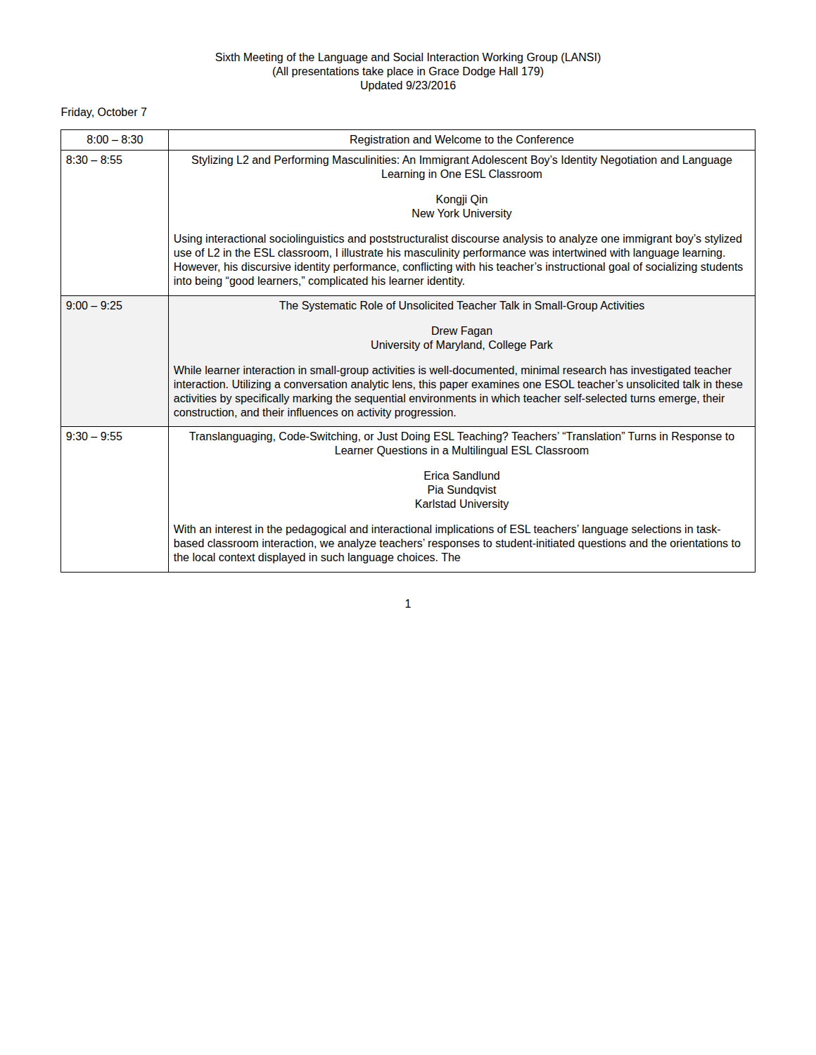Sixth Meeting of the Language and Social Interaction Working Group (LANSI)
(All presentations take place in Grace Dodge Hall 179)
Updated 9/23/2016
Friday, October 7
| 8:00 – 8:30 | Registration and Welcome to the Conference |
| 8:30 – 8:55 | Stylizing L2 and Performing Masculinities: An Immigrant Adolescent Boy’s Identity Negotiation and Language Learning in One ESL Classroom Kongji Qin New York University Using interactional sociolinguistics and poststructuralist discourse analysis to analyze one immigrant boy’s stylized use of L2 in the ESL classroom, I illustrate his masculinity performance was intertwined with language learning. However, his discursive identity performance, conflicting with his teacher’s instructional goal of socializing students into being “good learners,” complicated his learner identity. |
| 9:00 – 9:25 | The Systematic Role of Unsolicited Teacher Talk in Small-Group Activities Drew Fagan University of Maryland, College Park While learner interaction in small-group activities is well-documented, minimal research has investigated teacher interaction. Utilizing a conversation analytic lens, this paper examines one ESOL teacher’s unsolicited talk in these activities by specifically marking the sequential environments in which teacher self-selected turns emerge, their construction, and their influences on activity progression. |
| 9:30 – 9:55 | Translanguaging, Code-Switching, or Just Doing ESL Teaching? Teachers’ “Translation” Turns in Response to Learner Questions in a Multilingual ESL Classroom Erica Sandlund Pia Sundqvist Karlstad University With an interest in the pedagogical and interactional implications of ESL teachers’ language selections in task-based classroom interaction, we analyze teachers’ responses to student-initiated questions and the orientations to the local context displayed in such language choices. The |
1